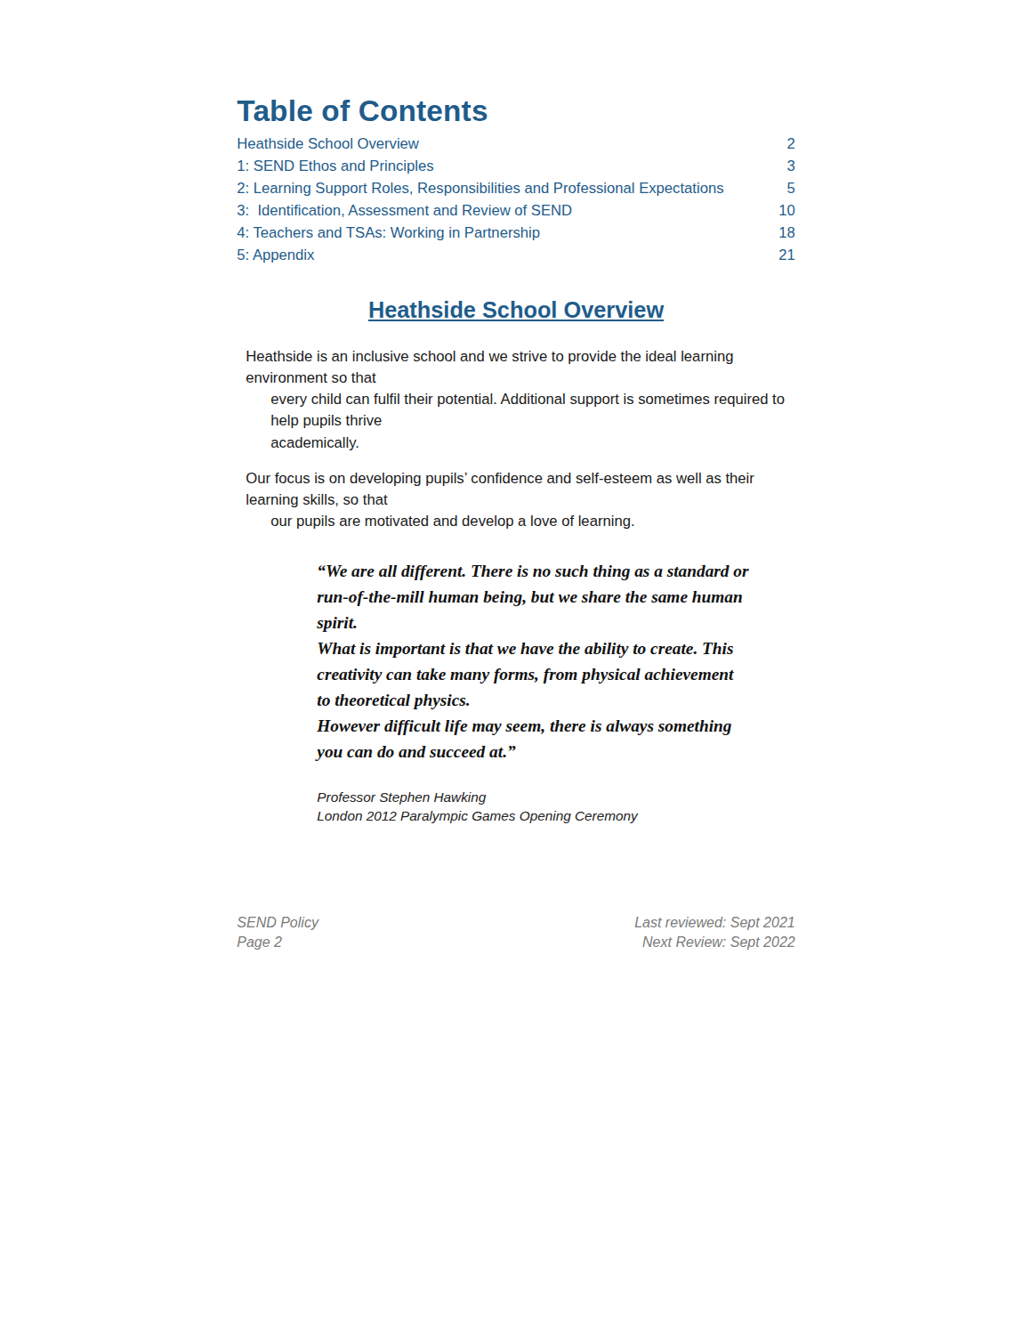Table of Contents
| Heathside School Overview | 2 |
| 1: SEND Ethos and Principles | 3 |
| 2: Learning Support Roles, Responsibilities and Professional Expectations | 5 |
| 3: Identification, Assessment and Review of SEND | 10 |
| 4: Teachers and TSAs: Working in Partnership | 18 |
| 5: Appendix | 21 |
Heathside School Overview
Heathside is an inclusive school and we strive to provide the ideal learning environment so that every child can fulfil their potential. Additional support is sometimes required to help pupils thrive academically.
Our focus is on developing pupils’ confidence and self-esteem as well as their learning skills, so that our pupils are motivated and develop a love of learning.
“We are all different. There is no such thing as a standard or
run-of-the-mill human being, but we share the same human
spirit.
What is important is that we have the ability to create. This
creativity can take many forms, from physical achievement
to theoretical physics.
However difficult life may seem, there is always something
you can do and succeed at.”
Professor Stephen Hawking
London 2012 Paralympic Games Opening Ceremony
SEND Policy
Page 2
Last reviewed: Sept 2021
Next Review: Sept 2022